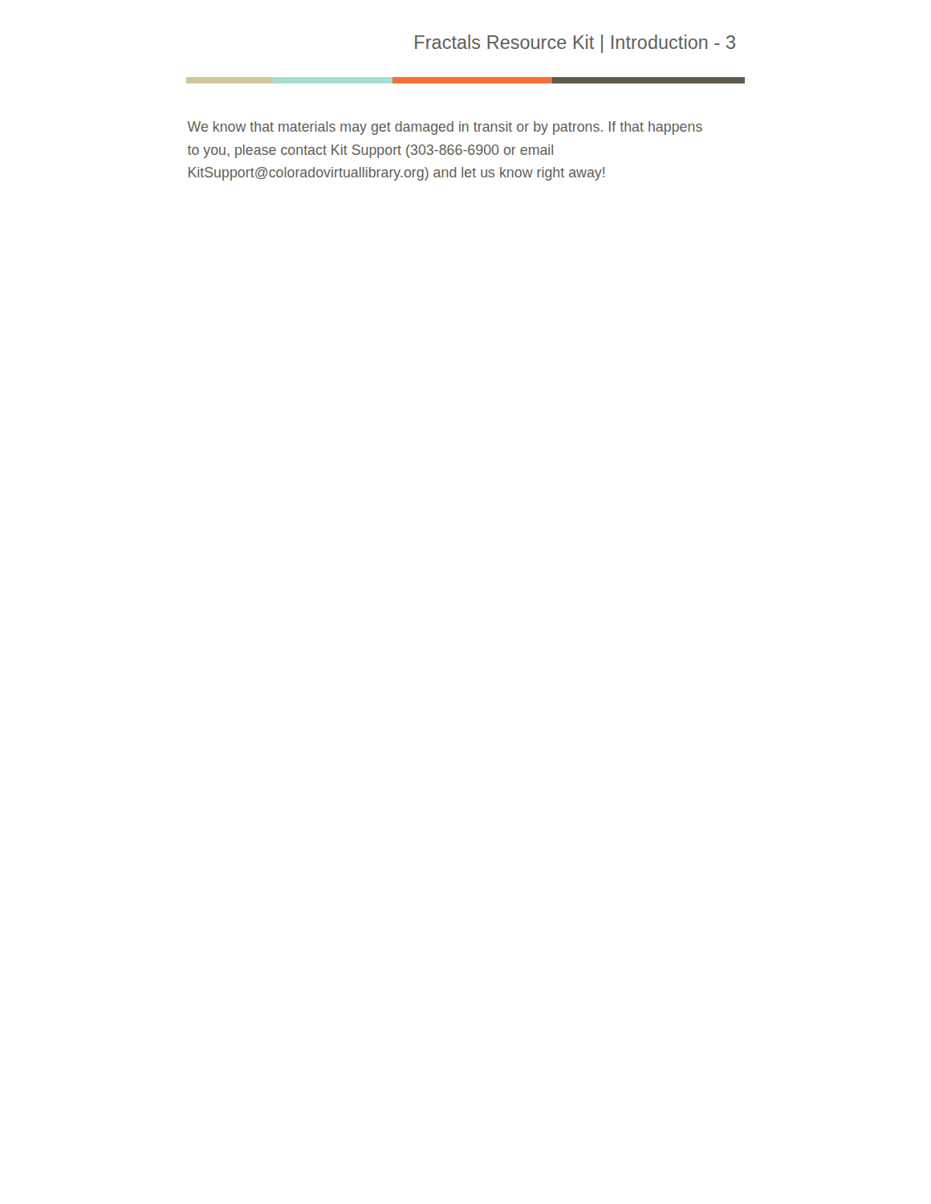Fractals Resource Kit | Introduction - 3
We know that materials may get damaged in transit or by patrons. If that happens to you, please contact Kit Support (303-866-6900 or email KitSupport@coloradovirtuallibrary.org) and let us know right away!